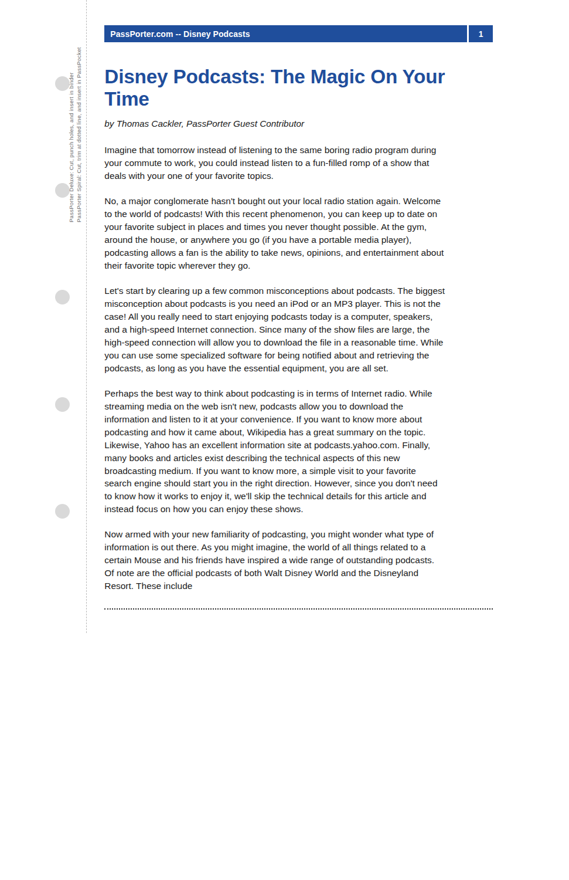PassPorter Deluxe: Cut, punch holes, and insert in binder PassPorter Spiral: Cut, trim at dotted line, and insert in PassPocket
PassPorter.com -- Disney Podcasts
1
Disney Podcasts: The Magic On Your Time
by Thomas Cackler, PassPorter Guest Contributor
Imagine that tomorrow instead of listening to the same boring radio program during your commute to work, you could instead listen to a fun-filled romp of a show that deals with your one of your favorite topics.
No, a major conglomerate hasn't bought out your local radio station again. Welcome to the world of podcasts! With this recent phenomenon, you can keep up to date on your favorite subject in places and times you never thought possible. At the gym, around the house, or anywhere you go (if you have a portable media player), podcasting allows a fan is the ability to take news, opinions, and entertainment about their favorite topic wherever they go.
Let's start by clearing up a few common misconceptions about podcasts. The biggest misconception about podcasts is you need an iPod or an MP3 player. This is not the case! All you really need to start enjoying podcasts today is a computer, speakers, and a high-speed Internet connection. Since many of the show files are large, the high-speed connection will allow you to download the file in a reasonable time. While you can use some specialized software for being notified about and retrieving the podcasts, as long as you have the essential equipment, you are all set.
Perhaps the best way to think about podcasting is in terms of Internet radio. While streaming media on the web isn't new, podcasts allow you to download the information and listen to it at your convenience. If you want to know more about podcasting and how it came about, Wikipedia has a great summary on the topic. Likewise, Yahoo has an excellent information site at podcasts.yahoo.com. Finally, many books and articles exist describing the technical aspects of this new broadcasting medium. If you want to know more, a simple visit to your favorite search engine should start you in the right direction. However, since you don't need to know how it works to enjoy it, we'll skip the technical details for this article and instead focus on how you can enjoy these shows.
Now armed with your new familiarity of podcasting, you might wonder what type of information is out there. As you might imagine, the world of all things related to a certain Mouse and his friends have inspired a wide range of outstanding podcasts. Of note are the official podcasts of both Walt Disney World and the Disneyland Resort. These include